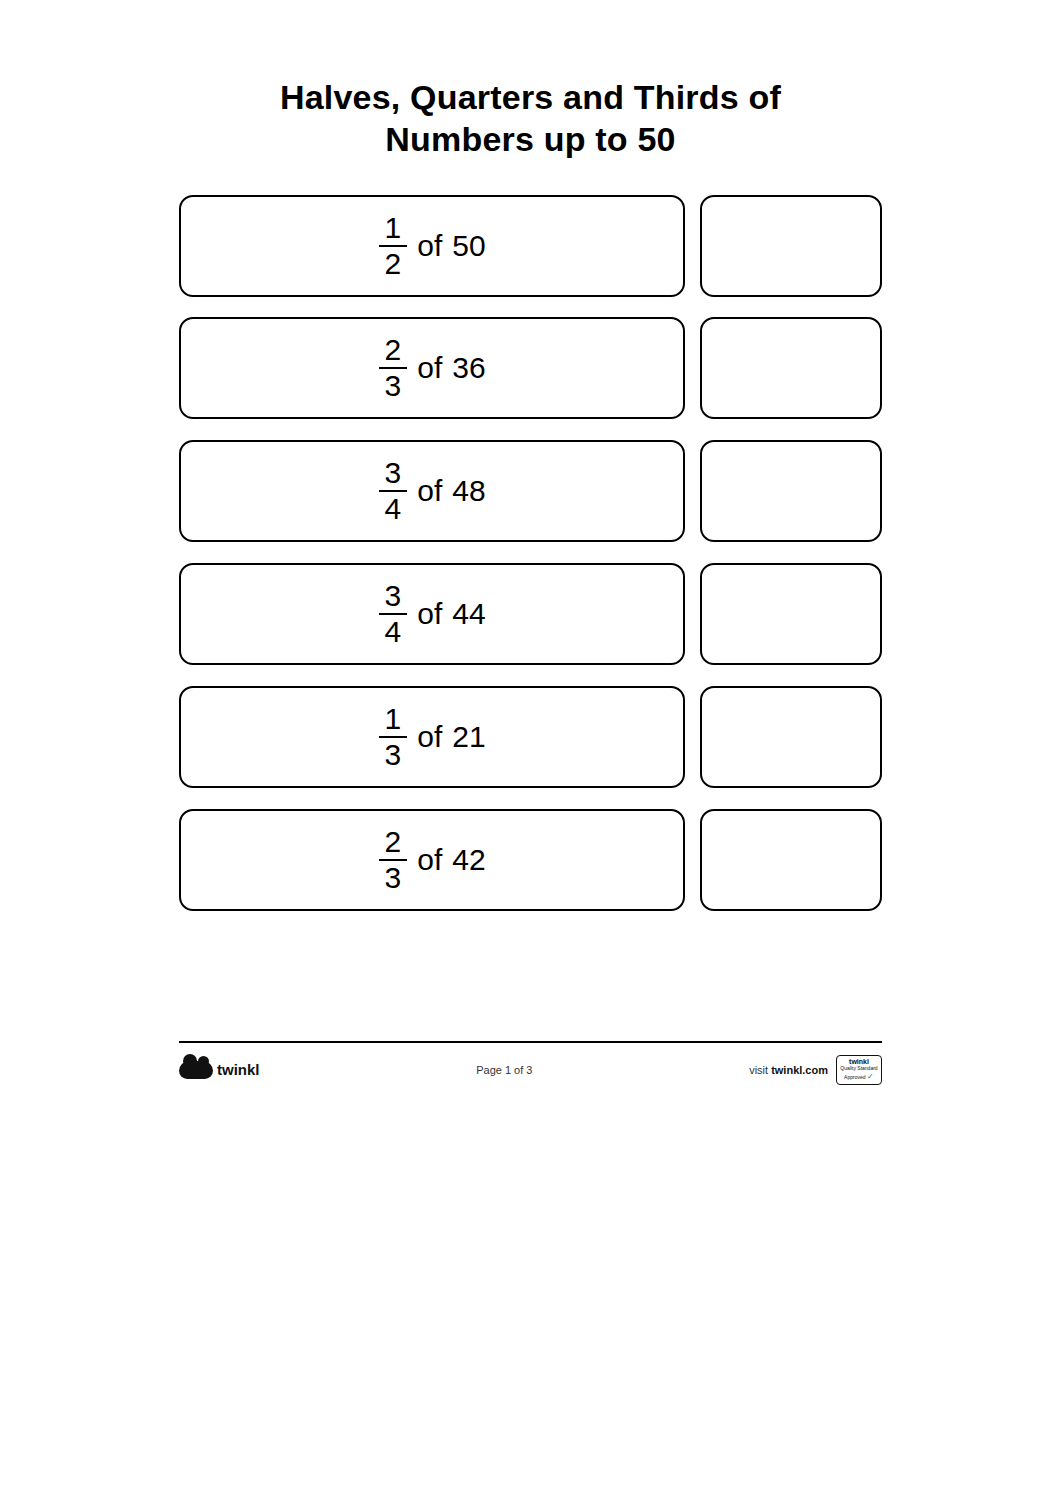Halves, Quarters and Thirds of
Numbers up to 50
12 of 50
23 of 36
34 of 48
34 of 44
13 of 21
23 of 42
twinkl
Page 1 of 3
visit twinkl.com
twinkl Quality Standard Approved ✓